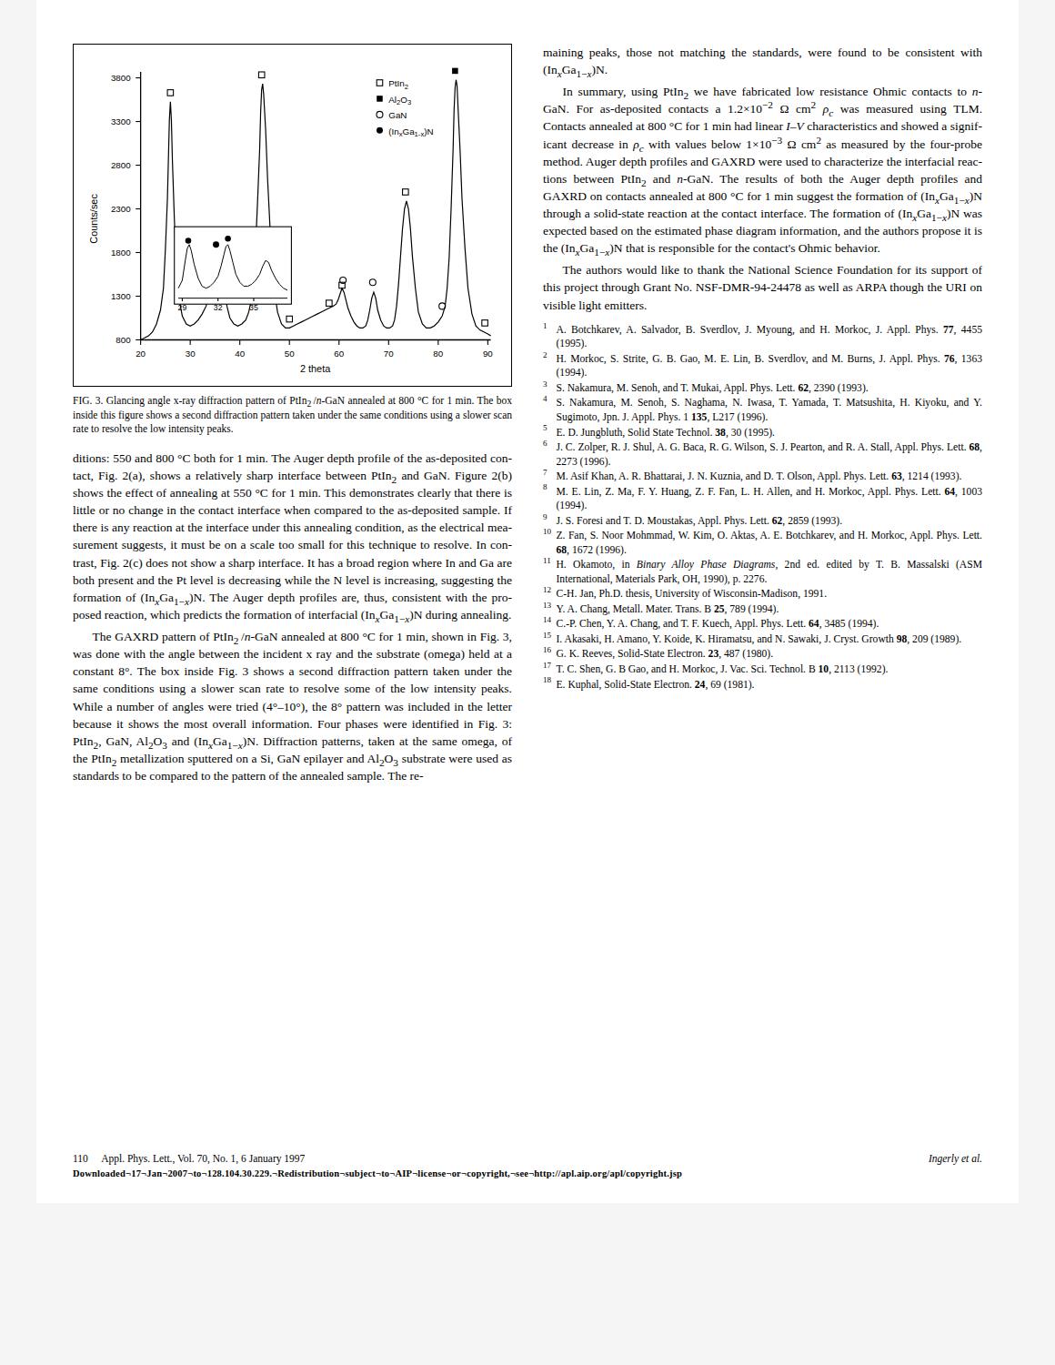800 1300 1800 2300 2800 3300 3800 20 30 40 50 60 70 80 90 Counts/sec 2 theta PtIn2 Al2O3 GaN (InxGa1-x)N 29 32 35
FIG. 3. Glancing angle x-ray diffraction pattern of PtIn2 /n-GaN annealed at 800 °C for 1 min. The box inside this figure shows a second diffraction pattern taken under the same conditions using a slower scan rate to resolve the low intensity peaks.
ditions: 550 and 800 °C both for 1 min. The Auger depth profile of the as-deposited contact, Fig. 2(a), shows a relatively sharp interface between PtIn2 and GaN. Figure 2(b) shows the effect of annealing at 550 °C for 1 min. This demonstrates clearly that there is little or no change in the contact interface when compared to the as-deposited sample. If there is any reaction at the interface under this annealing condition, as the electrical measurement suggests, it must be on a scale too small for this technique to resolve. In contrast, Fig. 2(c) does not show a sharp interface. It has a broad region where In and Ga are both present and the Pt level is decreasing while the N level is increasing, suggesting the formation of (InxGa1−x)N. The Auger depth profiles are, thus, consistent with the proposed reaction, which predicts the formation of interfacial (InxGa1−x)N during annealing.
The GAXRD pattern of PtIn2 /n-GaN annealed at 800 °C for 1 min, shown in Fig. 3, was done with the angle between the incident x ray and the substrate (omega) held at a constant 8°. The box inside Fig. 3 shows a second diffraction pattern taken under the same conditions using a slower scan rate to resolve some of the low intensity peaks. While a number of angles were tried (4°–10°), the 8° pattern was included in the letter because it shows the most overall information. Four phases were identified in Fig. 3: PtIn2, GaN, Al2O3 and (InxGa1−x)N. Diffraction patterns, taken at the same omega, of the PtIn2 metallization sputtered on a Si, GaN epilayer and Al2O3 substrate were used as standards to be compared to the pattern of the annealed sample. The re-
maining peaks, those not matching the standards, were found to be consistent with (InxGa1−x)N.
In summary, using PtIn2 we have fabricated low resistance Ohmic contacts to n-GaN. For as-deposited contacts a 1.2×10−2 Ω cm2 ρc was measured using TLM. Contacts annealed at 800 °C for 1 min had linear I–V characteristics and showed a significant decrease in ρc with values below 1×10−3 Ω cm2 as measured by the four-probe method. Auger depth profiles and GAXRD were used to characterize the interfacial reactions between PtIn2 and n-GaN. The results of both the Auger depth profiles and GAXRD on contacts annealed at 800 °C for 1 min suggest the formation of (InxGa1−x)N through a solid-state reaction at the contact interface. The formation of (InxGa1−x)N was expected based on the estimated phase diagram information, and the authors propose it is the (InxGa1−x)N that is responsible for the contact's Ohmic behavior.
The authors would like to thank the National Science Foundation for its support of this project through Grant No. NSF-DMR-94-24478 as well as ARPA though the URI on visible light emitters.
1 A. Botchkarev, A. Salvador, B. Sverdlov, J. Myoung, and H. Morkoc, J. Appl. Phys. 77, 4455 (1995).
2 H. Morkoc, S. Strite, G. B. Gao, M. E. Lin, B. Sverdlov, and M. Burns, J. Appl. Phys. 76, 1363 (1994).
3 S. Nakamura, M. Senoh, and T. Mukai, Appl. Phys. Lett. 62, 2390 (1993).
4 S. Nakamura, M. Senoh, S. Naghama, N. Iwasa, T. Yamada, T. Matsushita, H. Kiyoku, and Y. Sugimoto, Jpn. J. Appl. Phys. 1 135, L217 (1996).
5 E. D. Jungbluth, Solid State Technol. 38, 30 (1995).
6 J. C. Zolper, R. J. Shul, A. G. Baca, R. G. Wilson, S. J. Pearton, and R. A. Stall, Appl. Phys. Lett. 68, 2273 (1996).
7 M. Asif Khan, A. R. Bhattarai, J. N. Kuznia, and D. T. Olson, Appl. Phys. Lett. 63, 1214 (1993).
8 M. E. Lin, Z. Ma, F. Y. Huang, Z. F. Fan, L. H. Allen, and H. Morkoc, Appl. Phys. Lett. 64, 1003 (1994).
9 J. S. Foresi and T. D. Moustakas, Appl. Phys. Lett. 62, 2859 (1993).
10 Z. Fan, S. Noor Mohmmad, W. Kim, O. Aktas, A. E. Botchkarev, and H. Morkoc, Appl. Phys. Lett. 68, 1672 (1996).
11 H. Okamoto, in Binary Alloy Phase Diagrams, 2nd ed. edited by T. B. Massalski (ASM International, Materials Park, OH, 1990), p. 2276.
12 C-H. Jan, Ph.D. thesis, University of Wisconsin-Madison, 1991.
13 Y. A. Chang, Metall. Mater. Trans. B 25, 789 (1994).
14 C.-P. Chen, Y. A. Chang, and T. F. Kuech, Appl. Phys. Lett. 64, 3485 (1994).
15 I. Akasaki, H. Amano, Y. Koide, K. Hiramatsu, and N. Sawaki, J. Cryst. Growth 98, 209 (1989).
16 G. K. Reeves, Solid-State Electron. 23, 487 (1980).
17 T. C. Shen, G. B Gao, and H. Morkoc, J. Vac. Sci. Technol. B 10, 2113 (1992).
18 E. Kuphal, Solid-State Electron. 24, 69 (1981).
110 Appl. Phys. Lett., Vol. 70, No. 1, 6 January 1997 Ingerly et al.
Downloaded¬17¬Jan¬2007¬to¬128.104.30.229.¬Redistribution¬subject¬to¬AIP¬license¬or¬copyright,¬see¬http://apl.aip.org/apl/copyright.jsp